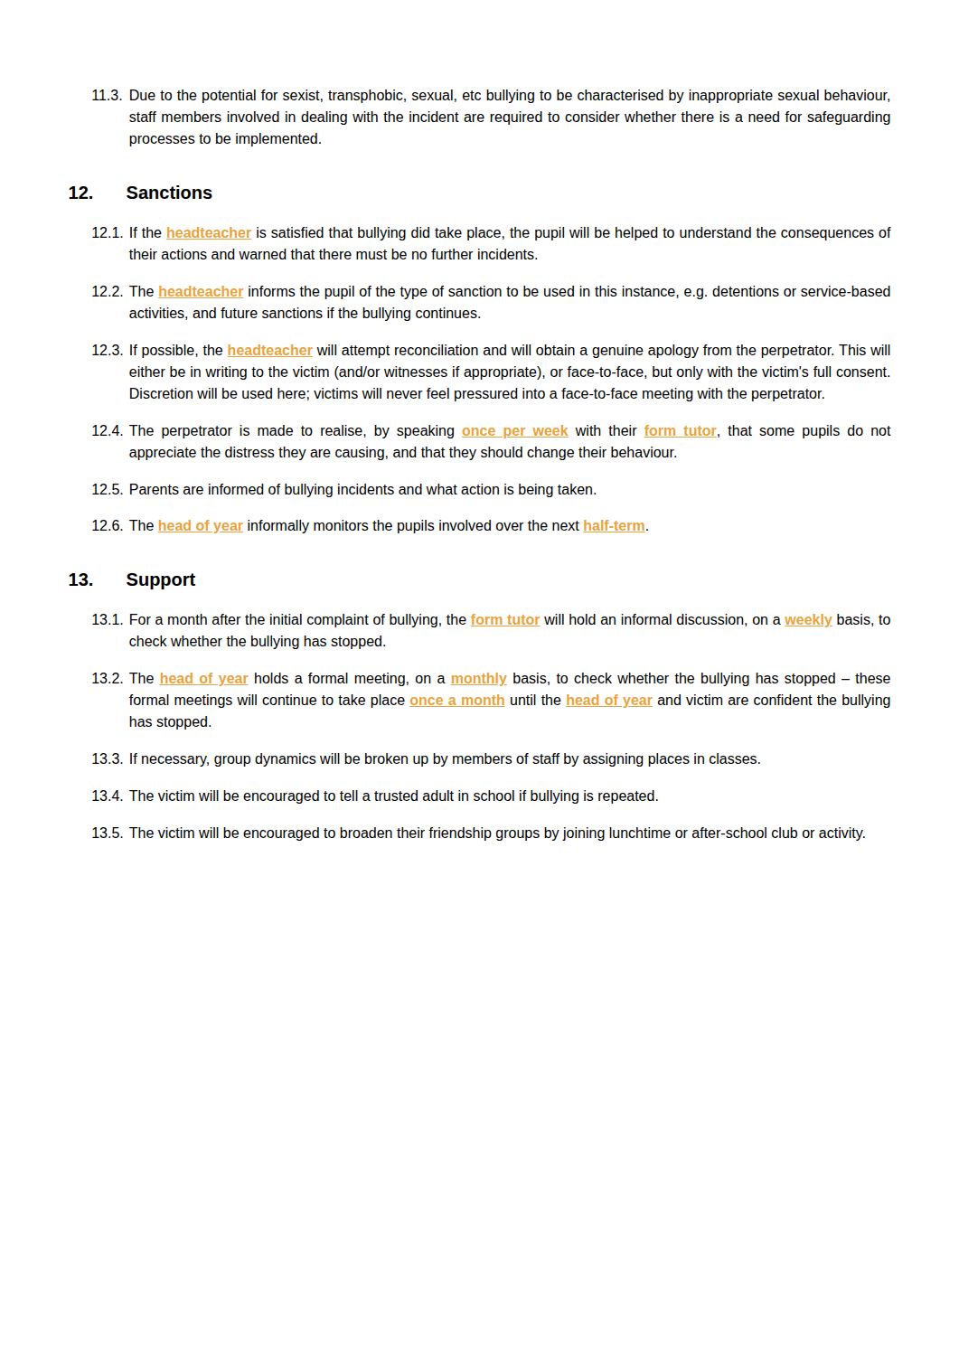11.3.
Due to the potential for sexist, transphobic, sexual, etc bullying to be characterised by inappropriate sexual behaviour, staff members involved in dealing with the incident are required to consider whether there is a need for safeguarding processes to be implemented.
12. Sanctions
12.1.
If the headteacher is satisfied that bullying did take place, the pupil will be helped to understand the consequences of their actions and warned that there must be no further incidents.
12.2.
The headteacher informs the pupil of the type of sanction to be used in this instance, e.g. detentions or service-based activities, and future sanctions if the bullying continues.
12.3.
If possible, the headteacher will attempt reconciliation and will obtain a genuine apology from the perpetrator. This will either be in writing to the victim (and/or witnesses if appropriate), or face-to-face, but only with the victim's full consent. Discretion will be used here; victims will never feel pressured into a face-to-face meeting with the perpetrator.
12.4.
The perpetrator is made to realise, by speaking once per week with their form tutor, that some pupils do not appreciate the distress they are causing, and that they should change their behaviour.
12.5.
Parents are informed of bullying incidents and what action is being taken.
12.6.
The head of year informally monitors the pupils involved over the next half-term.
13. Support
13.1.
For a month after the initial complaint of bullying, the form tutor will hold an informal discussion, on a weekly basis, to check whether the bullying has stopped.
13.2.
The head of year holds a formal meeting, on a monthly basis, to check whether the bullying has stopped – these formal meetings will continue to take place once a month until the head of year and victim are confident the bullying has stopped.
13.3.
If necessary, group dynamics will be broken up by members of staff by assigning places in classes.
13.4.
The victim will be encouraged to tell a trusted adult in school if bullying is repeated.
13.5.
The victim will be encouraged to broaden their friendship groups by joining lunchtime or after-school club or activity.